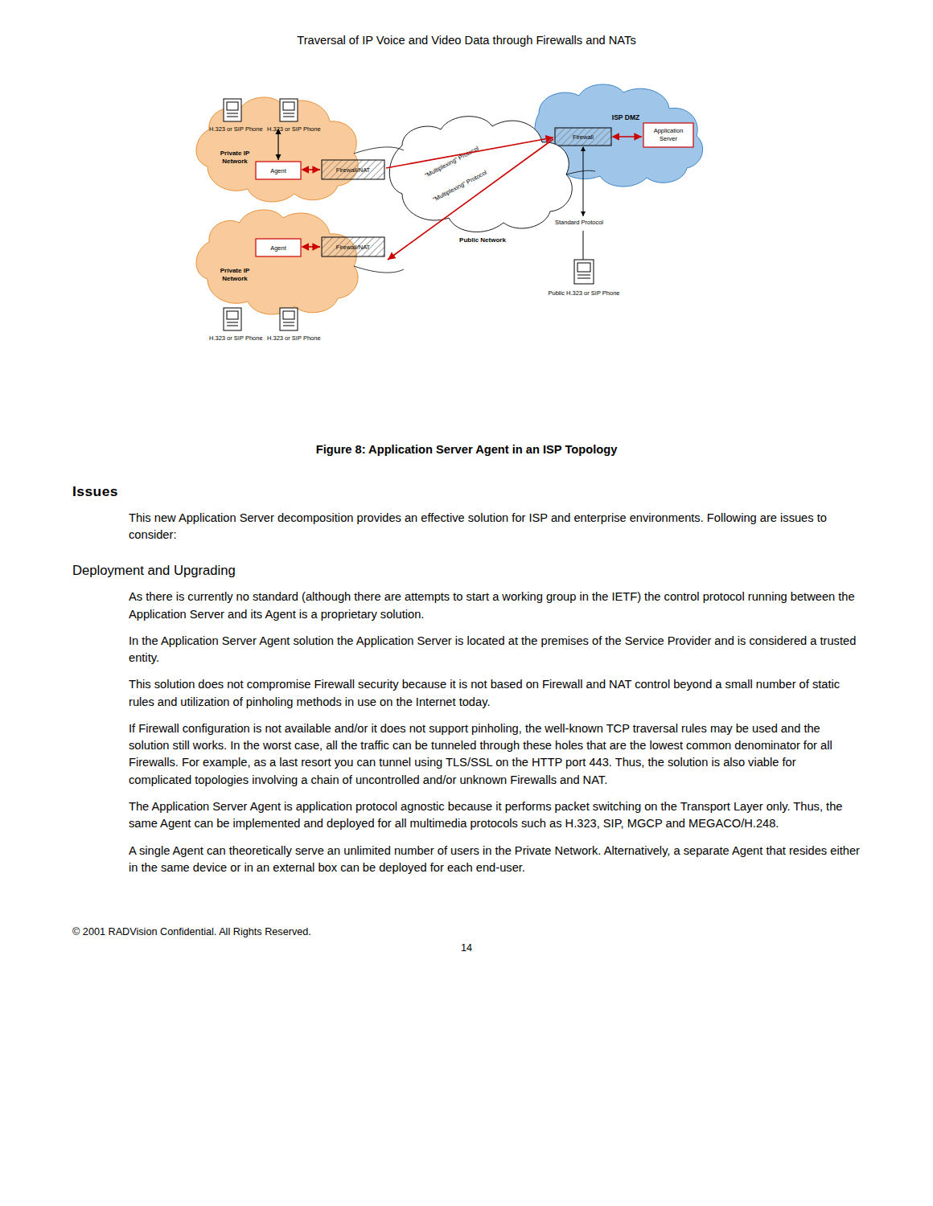Traversal of IP Voice and Video Data through Firewalls and NATs
ISP DMZ Firewall Application Server Private IP Network H.323 or SIP Phone H.323 or SIP Phone Agent Firewall/NAT Public Network "Multiplexing" Protocol "Multiplexing" Protocol Standard Protocol Public H.323 or SIP Phone Private IP Network Agent Firewall/NAT H.323 or SIP Phone H.323 or SIP Phone
Figure 8: Application Server Agent in an ISP Topology
Issues
This new Application Server decomposition provides an effective solution for ISP and enterprise environments. Following are issues to consider:
Deployment and Upgrading
As there is currently no standard (although there are attempts to start a working group in the IETF) the control protocol running between the Application Server and its Agent is a proprietary solution.
In the Application Server Agent solution the Application Server is located at the premises of the Service Provider and is considered a trusted entity.
This solution does not compromise Firewall security because it is not based on Firewall and NAT control beyond a small number of static rules and utilization of pinholing methods in use on the Internet today.
If Firewall configuration is not available and/or it does not support pinholing, the well-known TCP traversal rules may be used and the solution still works. In the worst case, all the traffic can be tunneled through these holes that are the lowest common denominator for all Firewalls. For example, as a last resort you can tunnel using TLS/SSL on the HTTP port 443. Thus, the solution is also viable for complicated topologies involving a chain of uncontrolled and/or unknown Firewalls and NAT.
The Application Server Agent is application protocol agnostic because it performs packet switching on the Transport Layer only. Thus, the same Agent can be implemented and deployed for all multimedia protocols such as H.323, SIP, MGCP and MEGACO/H.248.
A single Agent can theoretically serve an unlimited number of users in the Private Network. Alternatively, a separate Agent that resides either in the same device or in an external box can be deployed for each end-user.
© 2001 RADVision Confidential. All Rights Reserved.
14